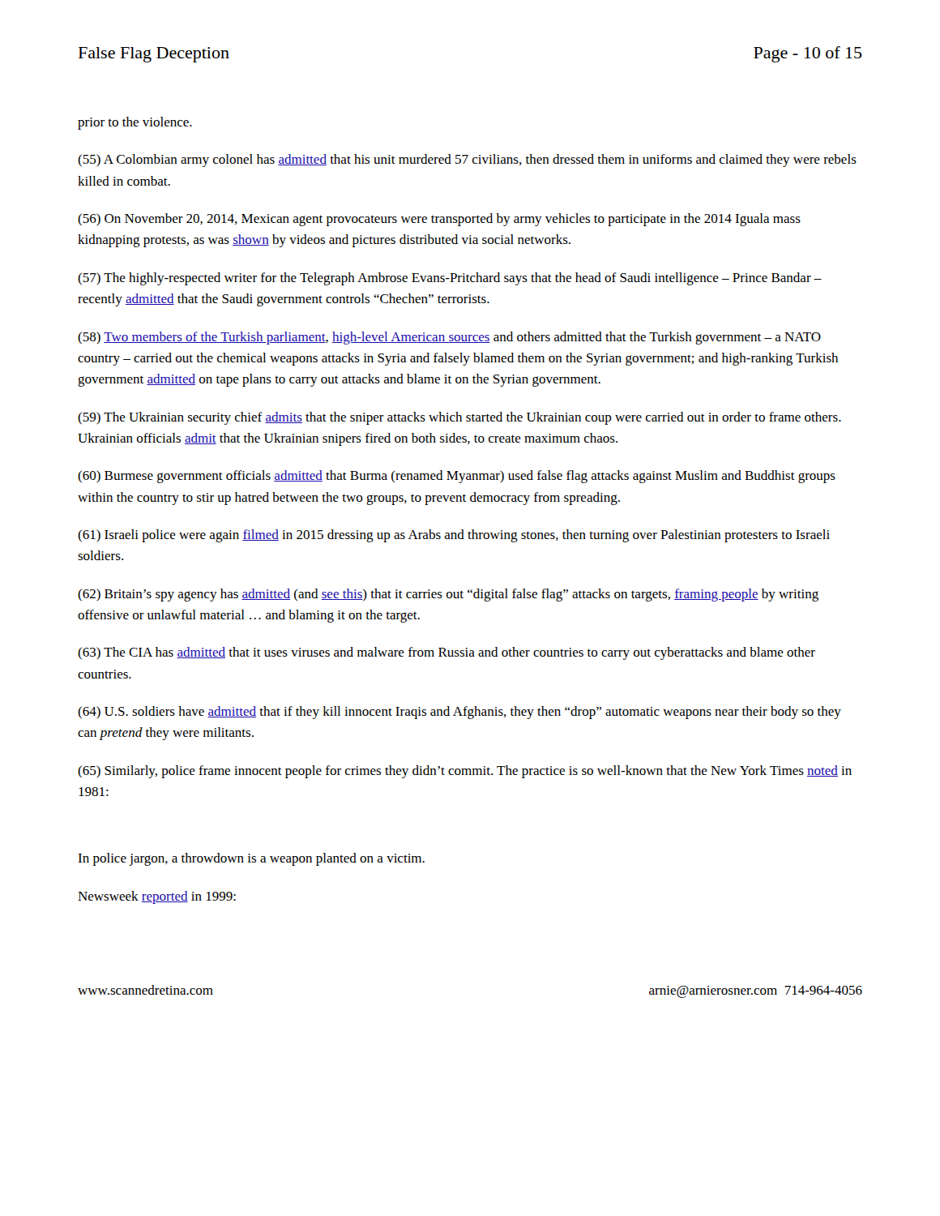False Flag Deception
Page - 10 of 15
prior to the violence.
(55) A Colombian army colonel has admitted that his unit murdered 57 civilians, then dressed them in uniforms and claimed they were rebels killed in combat.
(56) On November 20, 2014, Mexican agent provocateurs were transported by army vehicles to participate in the 2014 Iguala mass kidnapping protests, as was shown by videos and pictures distributed via social networks.
(57) The highly-respected writer for the Telegraph Ambrose Evans-Pritchard says that the head of Saudi intelligence – Prince Bandar – recently admitted that the Saudi government controls “Chechen” terrorists.
(58) Two members of the Turkish parliament, high-level American sources and others admitted that the Turkish government – a NATO country – carried out the chemical weapons attacks in Syria and falsely blamed them on the Syrian government; and high-ranking Turkish government admitted on tape plans to carry out attacks and blame it on the Syrian government.
(59) The Ukrainian security chief admits that the sniper attacks which started the Ukrainian coup were carried out in order to frame others. Ukrainian officials admit that the Ukrainian snipers fired on both sides, to create maximum chaos.
(60) Burmese government officials admitted that Burma (renamed Myanmar) used false flag attacks against Muslim and Buddhist groups within the country to stir up hatred between the two groups, to prevent democracy from spreading.
(61) Israeli police were again filmed in 2015 dressing up as Arabs and throwing stones, then turning over Palestinian protesters to Israeli soldiers.
(62) Britain’s spy agency has admitted (and see this) that it carries out “digital false flag” attacks on targets, framing people by writing offensive or unlawful material … and blaming it on the target.
(63) The CIA has admitted that it uses viruses and malware from Russia and other countries to carry out cyberattacks and blame other countries.
(64) U.S. soldiers have admitted that if they kill innocent Iraqis and Afghanis, they then “drop” automatic weapons near their body so they can pretend they were militants.
(65) Similarly, police frame innocent people for crimes they didn’t commit. The practice is so well-known that the New York Times noted in 1981:
In police jargon, a throwdown is a weapon planted on a victim.
Newsweek reported in 1999:
www.scannedretina.com
arnie@arnierosner.com 714-964-4056